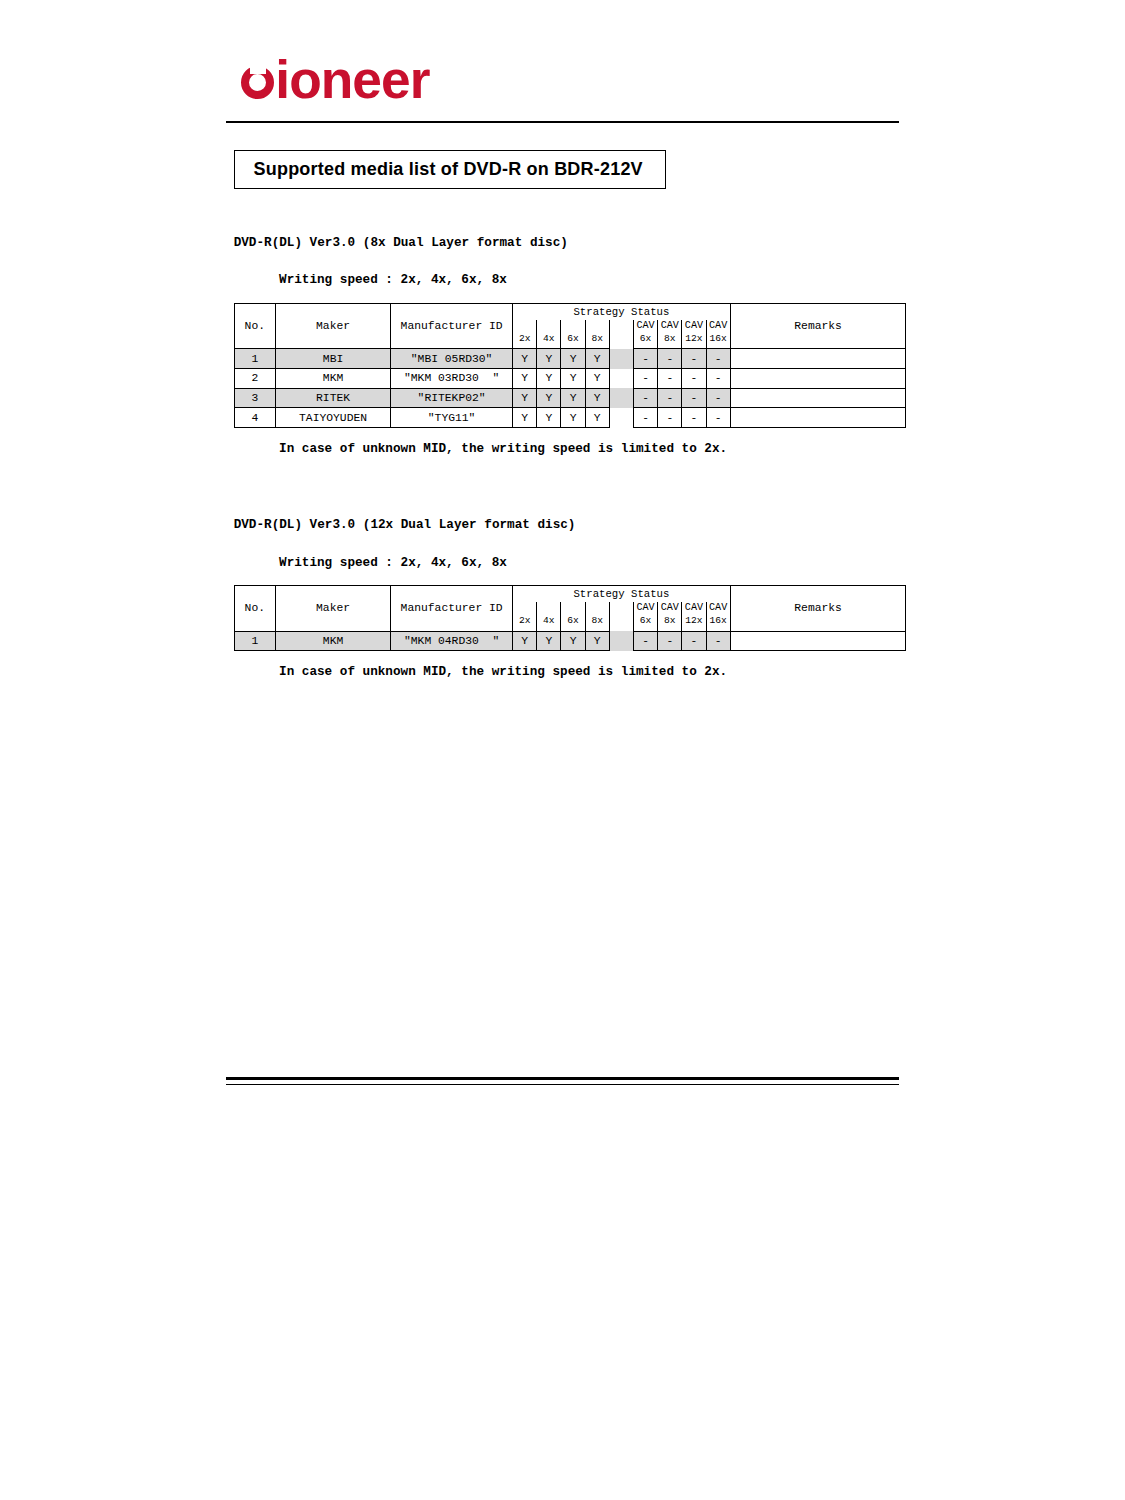ioneer
Supported media list of DVD-R on BDR-212V
DVD-R(DL) Ver3.0 (8x Dual Layer format disc)
Writing speed : 2x, 4x, 6x, 8x
| No. | Maker | Manufacturer ID | Strategy Status | Remarks |
| --- | --- | --- | --- | --- |
| | | | | | CAV | CAV | CAV | CAV |
| 2x | 4x | 6x | 8x | | 6x | 8x | 12x | 16x |
| 1 | MBI | "MBI 05RD30" | Y | Y | Y | Y | | - | - | - | - | |
| 2 | MKM | "MKM 03RD30 " | Y | Y | Y | Y | | - | - | - | - | |
| 3 | RITEK | "RITEKP02" | Y | Y | Y | Y | | - | - | - | - | |
| 4 | TAIYOYUDEN | "TYG11" | Y | Y | Y | Y | | - | - | - | - | |
In case of unknown MID, the writing speed is limited to 2x.
DVD-R(DL) Ver3.0 (12x Dual Layer format disc)
Writing speed : 2x, 4x, 6x, 8x
| No. | Maker | Manufacturer ID | Strategy Status | Remarks |
| --- | --- | --- | --- | --- |
| | | | | | CAV | CAV | CAV | CAV |
| 2x | 4x | 6x | 8x | | 6x | 8x | 12x | 16x |
| 1 | MKM | "MKM 04RD30 " | Y | Y | Y | Y | | - | - | - | - | |
In case of unknown MID, the writing speed is limited to 2x.